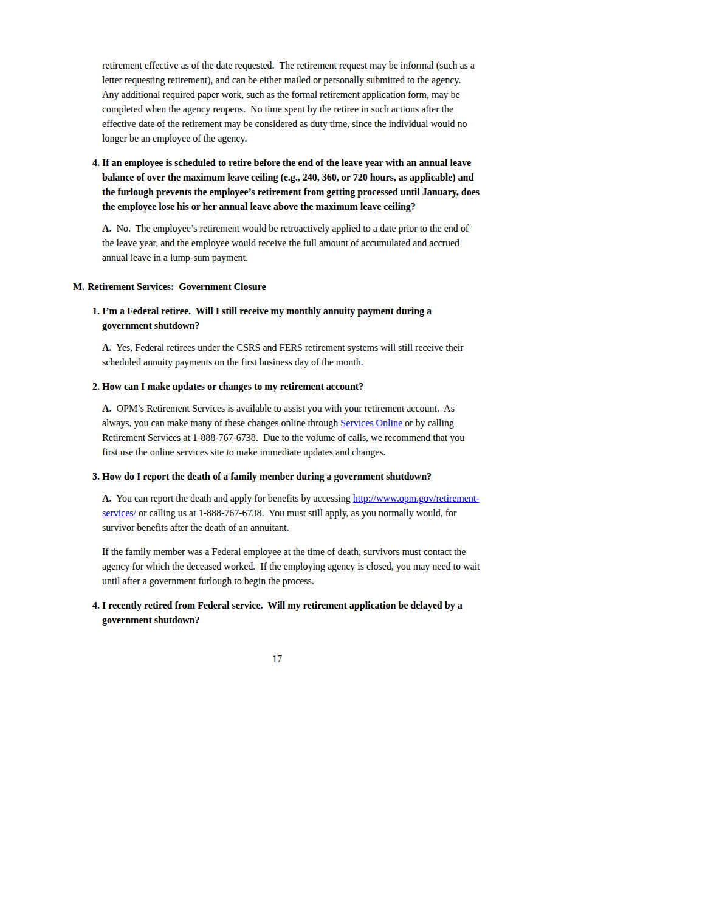retirement effective as of the date requested. The retirement request may be informal (such as a letter requesting retirement), and can be either mailed or personally submitted to the agency. Any additional required paper work, such as the formal retirement application form, may be completed when the agency reopens. No time spent by the retiree in such actions after the effective date of the retirement may be considered as duty time, since the individual would no longer be an employee of the agency.
If an employee is scheduled to retire before the end of the leave year with an annual leave balance of over the maximum leave ceiling (e.g., 240, 360, or 720 hours, as applicable) and the furlough prevents the employee’s retirement from getting processed until January, does the employee lose his or her annual leave above the maximum leave ceiling?
A. No. The employee’s retirement would be retroactively applied to a date prior to the end of the leave year, and the employee would receive the full amount of accumulated and accrued annual leave in a lump-sum payment.
M. Retirement Services: Government Closure
I’m a Federal retiree. Will I still receive my monthly annuity payment during a government shutdown?
A. Yes, Federal retirees under the CSRS and FERS retirement systems will still receive their scheduled annuity payments on the first business day of the month.
How can I make updates or changes to my retirement account?
A. OPM’s Retirement Services is available to assist you with your retirement account. As always, you can make many of these changes online through Services Online or by calling Retirement Services at 1-888-767-6738. Due to the volume of calls, we recommend that you first use the online services site to make immediate updates and changes.
How do I report the death of a family member during a government shutdown?
A. You can report the death and apply for benefits by accessing http://www.opm.gov/retirement-services/ or calling us at 1-888-767-6738. You must still apply, as you normally would, for survivor benefits after the death of an annuitant.
If the family member was a Federal employee at the time of death, survivors must contact the agency for which the deceased worked. If the employing agency is closed, you may need to wait until after a government furlough to begin the process.
I recently retired from Federal service. Will my retirement application be delayed by a government shutdown?
17